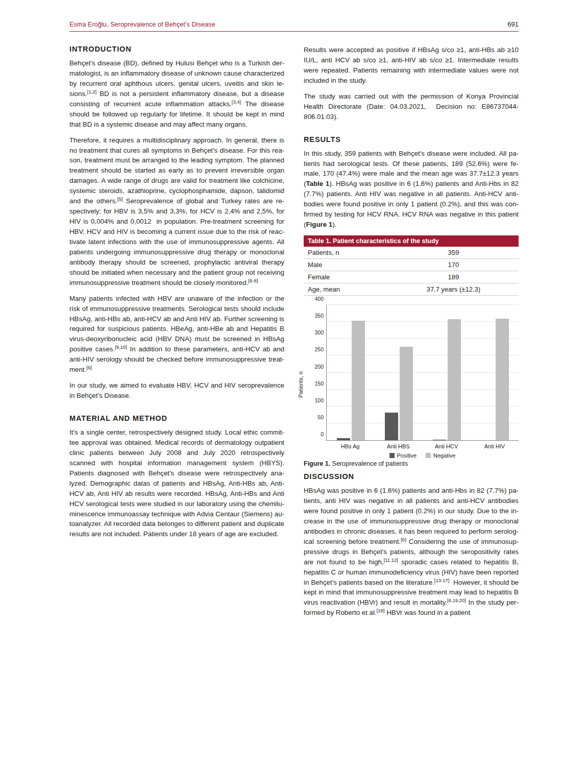Esma Eroğlu, Seroprevalence of Behçet's Disease 691
INTRODUCTION
Behçet's disease (BD), defined by Hulusi Behçet who is a Turkish dermatologist, is an inflammatory disease of unknown cause characterized by recurrent oral aphthous ulcers, genital ulcers, uveitis and skin lesions.[1,2] BD is not a persistent inflammatory disease, but a disease consisting of recurrent acute inflammation attacks.[3,4] The disease should be followed up regularly for lifetime. It should be kept in mind that BD is a systemic disease and may affect many organs.
Therefore, it requires a multidisciplinary approach. In general, there is no treatment that cures all symptoms in Behçet's disease. For this reason, treatment must be arranged to the leading symptom. The planned treatment should be started as early as to prevent irreversible organ damages. A wide range of drugs are valid for treatment like colchicine, systemic steroids, azathioprine, cyclophosphamide, dapson, talidomid and the others.[5] Seroprevalence of global and Turkey rates are respectively; for HBV is 3,5% and 3,3%, for HCV is 2,4% and 2,5%, for HIV is 0,004% and 0,0012 in population. Pre-treatment screening for HBV, HCV and HIV is becoming a current issue due to the risk of reactivate latent infections with the use of immunosuppressive agents. All patients undergoing immunosuppressive drug therapy or monoclonal antibody therapy should be screened, prophylactic antiviral therapy should be initiated when necessary and the patient group not receiving immunosuppressive treatment should be closely monitored.[6-8]
Many patients infected with HBV are unaware of the infection or the risk of immunosuppressive treatments. Serological tests should include HBsAg, anti-HBs ab, anti-HCV ab and Anti HIV ab. Further screening is required for suspicious patients. HBeAg, anti-HBe ab and Hepatitis B virus-deoxyribonucleic acid (HBV DNA) must be screened in HBsAg positive cases.[9,10] In addition to these parameters, anti-HCV ab and anti-HIV serology should be checked before immunosuppressive treatment.[6]
In our study, we aimed to evaluate HBV, HCV and HIV seroprevalence in Behçet's Disease.
MATERIAL AND METHOD
It's a single center, retrospectively designed study. Local ethic committee approval was obtained. Medical records of dermatology outpatient clinic patients between July 2008 and July 2020 retrospectively scanned with hospital information management system (HBYS). Patients diagnosed with Behçet's disease were retrospectively analyzed. Demographic datas of patients and HBsAg, Anti-HBs ab, Anti-HCV ab, Anti HIV ab results were recorded. HBsAg, Anti-HBs and Anti HCV serological tests were studied in our laboratory using the chemiluminescence immunoassay technique with Advia Centaur (Siemens) autoanalyzer. All recorded data belonges to different patient and duplicate results are not included. Patients under 18 years of age are excluded.
Results were accepted as positive if HBsAg s/co ≥1, anti-HBs ab ≥10 IU/L, anti HCV ab s/co ≥1, anti-HIV ab s/co ≥1. Intermediate results were repeated. Patients remaining with intermediate values were not included in the study.
The study was carried out with the permission of Konya Provincial Health Directorate (Date: 04.03.2021, Decision no: E86737044-806.01.03).
RESULTS
In this study, 359 patients with Behçet's disease were included. All patients had serological tests. Of these patients, 189 (52.6%) were female, 170 (47.4%) were male and the mean age was 37.7±12.3 years (Table 1). HBsAg was positive in 6 (1.6%) patients and Anti-Hbs in 82 (7.7%) patients. Anti HIV was negative in all patients. Anti-HCV antibodies were found positive in only 1 patient (0.2%), and this was confirmed by testing for HCV RNA. HCV RNA was negative in this patient (Figure 1).
Table 1. Patient characteristics of the study
| Patients, n | 359 |
| Male | 170 |
| Female | 189 |
| Age, mean | 37.7 years (±12.3) |
Patients, n
400
350
300
250
200
150
100
50 0
HBs Ag Anti HBS Anti HCV Anti HIV
Positive Negative
Figure 1. Seroprevalence of patients
DISCUSSION
HBsAg was positive in 6 (1.6%) patients and anti-Hbs in 82 (7.7%) patients, anti HIV was negative in all patients and anti-HCV antibodies were found positive in only 1 patient (0.2%) in our study. Due to the increase in the use of immunosuppressive drug therapy or monoclonal antibodies in chronic diseases, it has been required to perform serological screening before treatment.[6] Considering the use of immunosuppressive drugs in Behçet's patients, although the seropositivity rates are not found to be high,[11,12] sporadic cases related to hepatitis B, hepatitis C or human immunodeficiency virus (HIV) have been reported in Behçet's patients based on the literature.[13-17] However, it should be kept in mind that immunosuppressive treatment may lead to hepatitis B virus reactivation (HBVr) and result in mortality.[6,19,20] In the study performed by Roberto et al.[18] HBVr was found in a patient